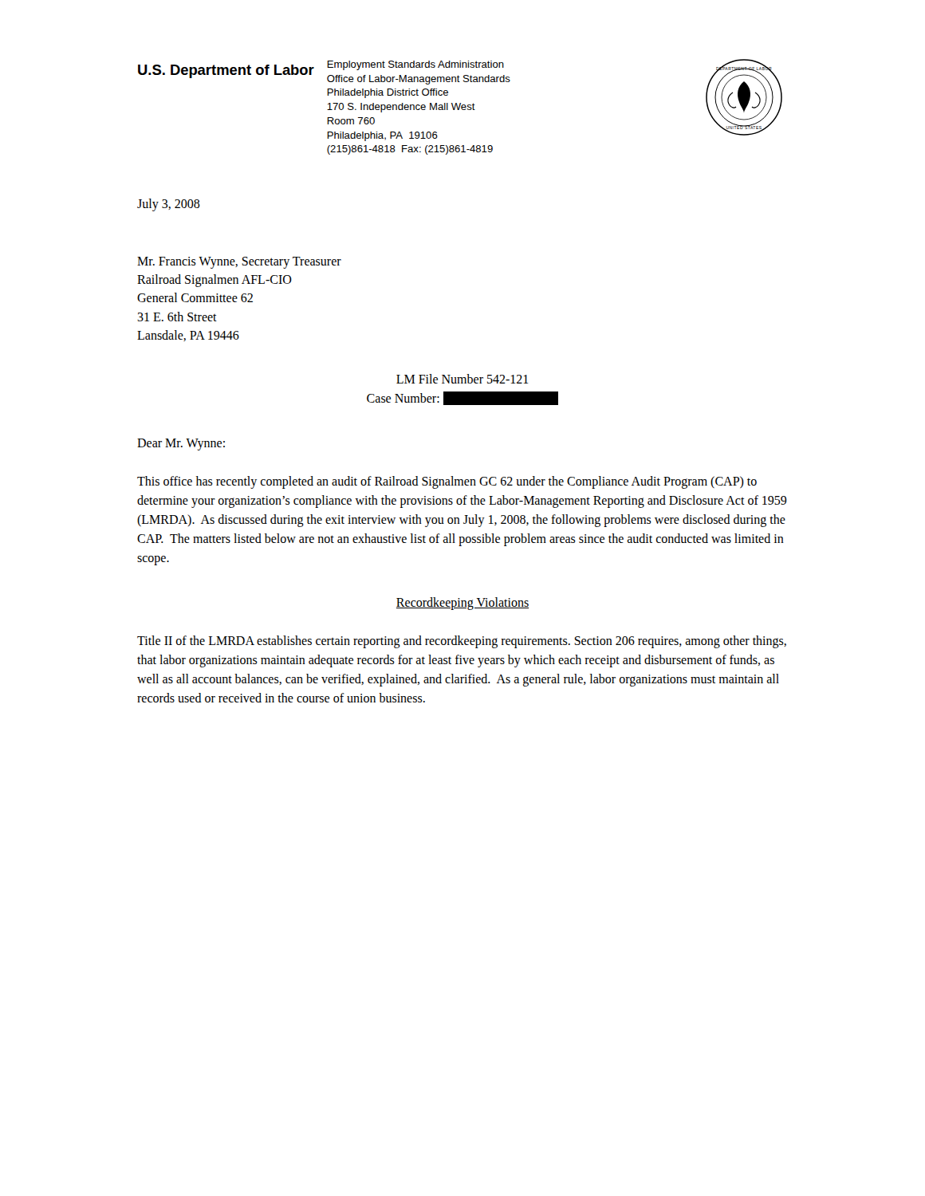U.S. Department of Labor
Employment Standards Administration
Office of Labor-Management Standards
Philadelphia District Office
170 S. Independence Mall West
Room 760
Philadelphia, PA 19106
(215)861-4818 Fax: (215)861-4819
DEPARTMENT OF LABOR UNITED STATES
July 3, 2008
Mr. Francis Wynne, Secretary Treasurer
Railroad Signalmen AFL-CIO
General Committee 62
31 E. 6th Street
Lansdale, PA 19446
LM File Number 542-121
Case Number:
Dear Mr. Wynne:
This office has recently completed an audit of Railroad Signalmen GC 62 under the Compliance Audit Program (CAP) to determine your organization’s compliance with the provisions of the Labor-Management Reporting and Disclosure Act of 1959 (LMRDA). As discussed during the exit interview with you on July 1, 2008, the following problems were disclosed during the CAP. The matters listed below are not an exhaustive list of all possible problem areas since the audit conducted was limited in scope.
Recordkeeping Violations
Title II of the LMRDA establishes certain reporting and recordkeeping requirements. Section 206 requires, among other things, that labor organizations maintain adequate records for at least five years by which each receipt and disbursement of funds, as well as all account balances, can be verified, explained, and clarified. As a general rule, labor organizations must maintain all records used or received in the course of union business.